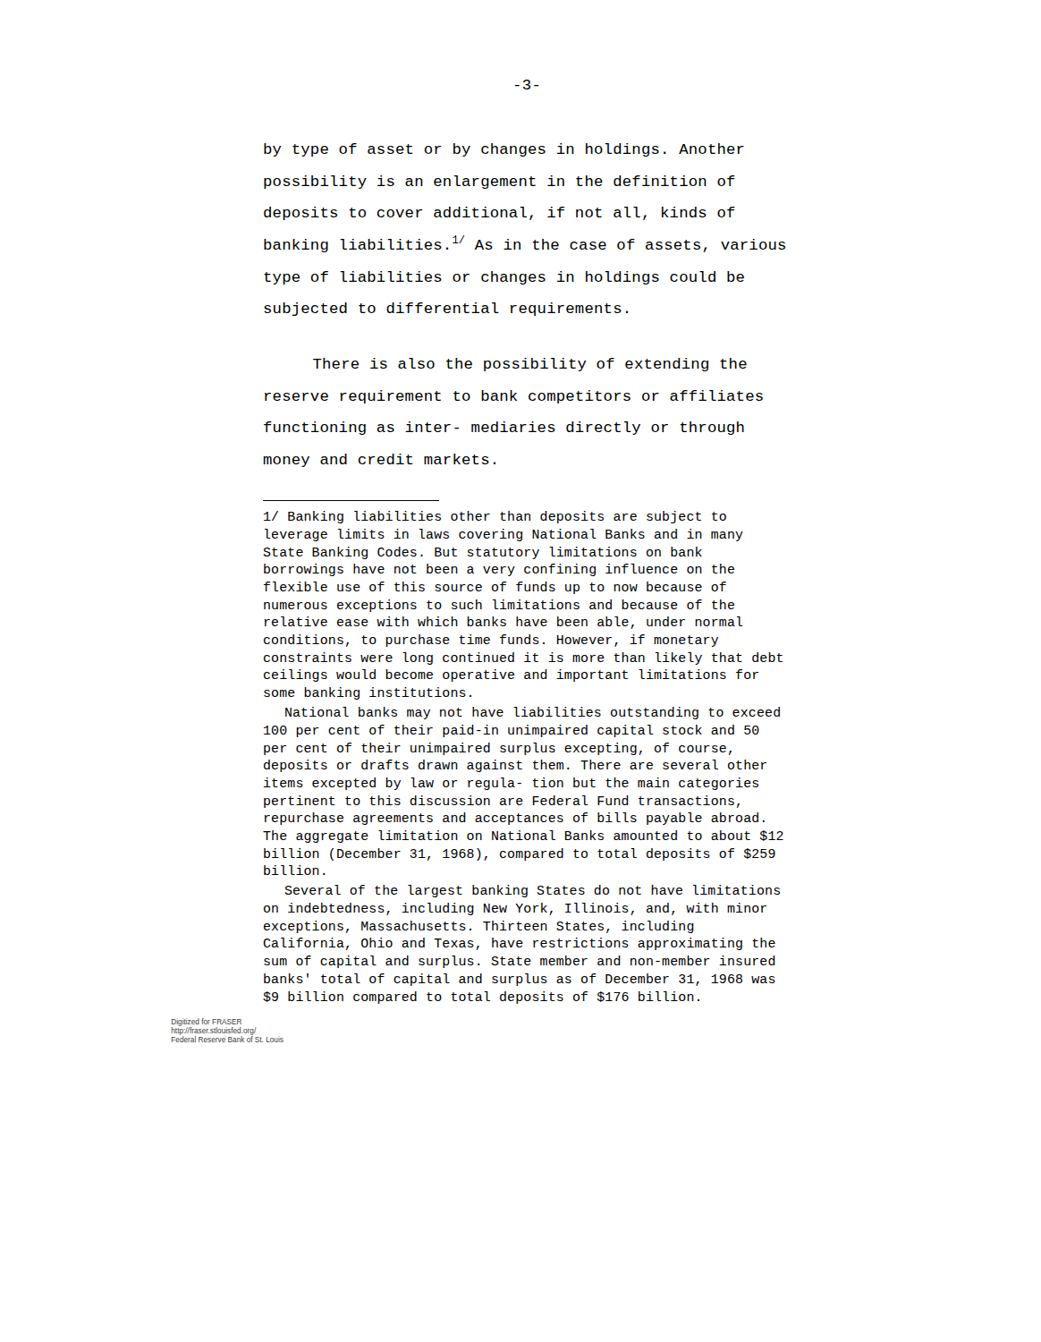-3-
by type of asset or by changes in holdings. Another possibility is an enlargement in the definition of deposits to cover additional, if not all, kinds of banking liabilities.1/ As in the case of assets, various type of liabilities or changes in holdings could be subjected to differential requirements.
There is also the possibility of extending the reserve requirement to bank competitors or affiliates functioning as inter- mediaries directly or through money and credit markets.
1/ Banking liabilities other than deposits are subject to leverage limits in laws covering National Banks and in many State Banking Codes. But statutory limitations on bank borrowings have not been a very confining influence on the flexible use of this source of funds up to now because of numerous exceptions to such limitations and because of the relative ease with which banks have been able, under normal conditions, to purchase time funds. However, if monetary constraints were long continued it is more than likely that debt ceilings would become operative and important limitations for some banking institutions.
National banks may not have liabilities outstanding to exceed 100 per cent of their paid-in unimpaired capital stock and 50 per cent of their unimpaired surplus excepting, of course, deposits or drafts drawn against them. There are several other items excepted by law or regula- tion but the main categories pertinent to this discussion are Federal Fund transactions, repurchase agreements and acceptances of bills payable abroad. The aggregate limitation on National Banks amounted to about $12 billion (December 31, 1968), compared to total deposits of $259 billion.
Several of the largest banking States do not have limitations on indebtedness, including New York, Illinois, and, with minor exceptions, Massachusetts. Thirteen States, including California, Ohio and Texas, have restrictions approximating the sum of capital and surplus. State member and non-member insured banks' total of capital and surplus as of December 31, 1968 was $9 billion compared to total deposits of $176 billion.
Digitized for FRASER
http://fraser.stlouisfed.org/
Federal Reserve Bank of St. Louis